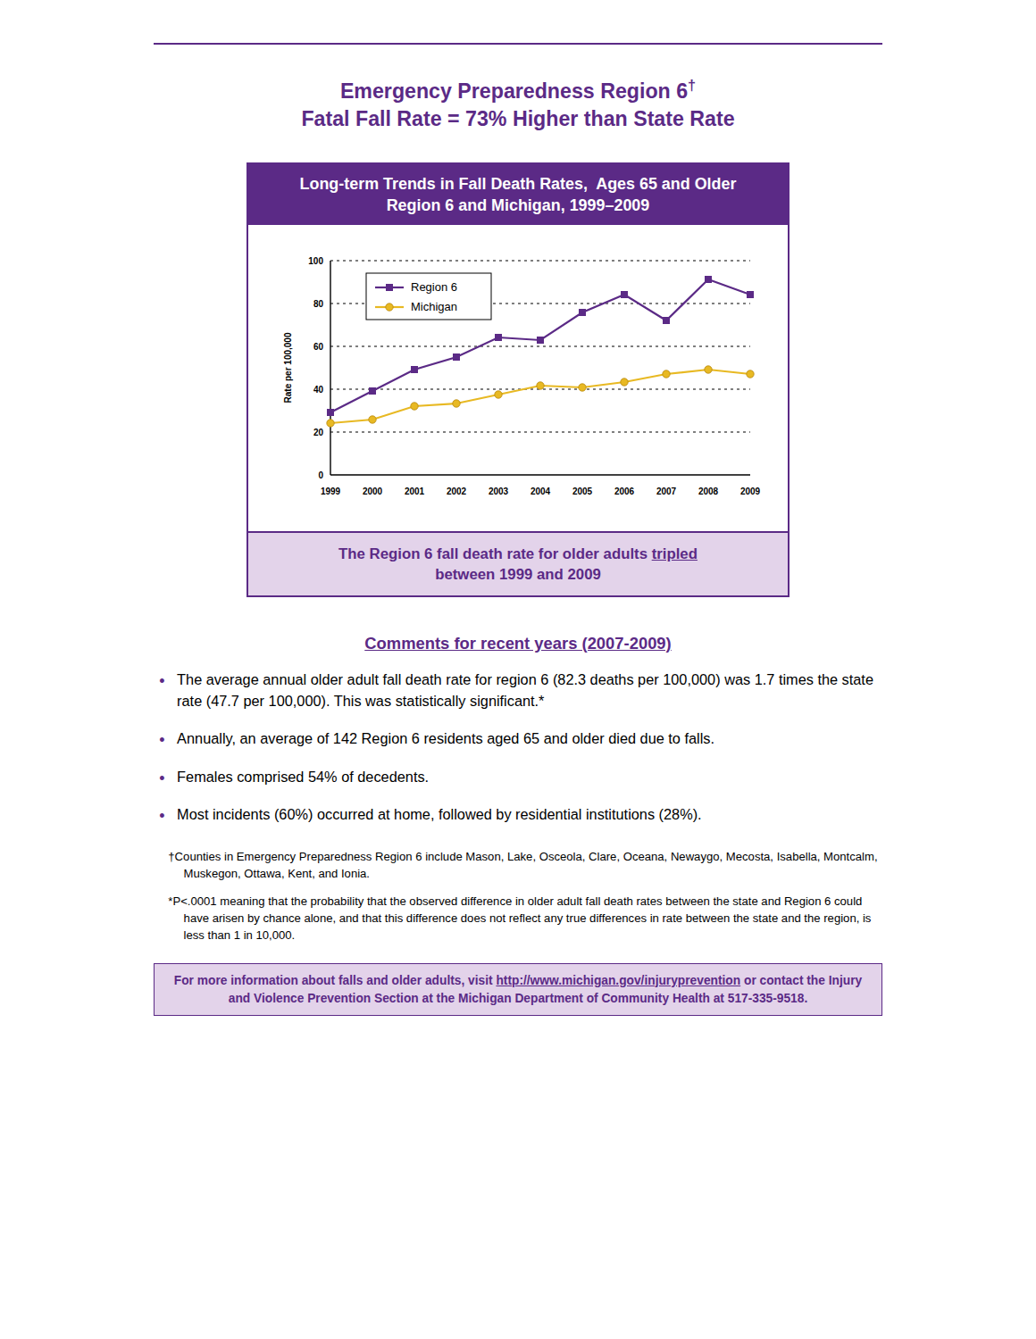Emergency Preparedness Region 6†
Fatal Fall Rate = 73% Higher than State Rate
Long-term Trends in Fall Death Rates, Ages 65 and Older
Region 6 and Michigan, 1999–2009
100 80 60 40 20 0 Rate per 100,000 1999 2000 2001 2002 2003 2004 2005 2006 2007 2008 2009 Region 6 Michigan
The Region 6 fall death rate for older adults tripled
between 1999 and 2009
Comments for recent years (2007-2009)
The average annual older adult fall death rate for region 6 (82.3 deaths per 100,000) was 1.7 times the state rate (47.7 per 100,000). This was statistically significant.*
Annually, an average of 142 Region 6 residents aged 65 and older died due to falls.
Females comprised 54% of decedents.
Most incidents (60%) occurred at home, followed by residential institutions (28%).
†Counties in Emergency Preparedness Region 6 include Mason, Lake, Osceola, Clare, Oceana, Newaygo, Mecosta, Isabella, Montcalm, Muskegon, Ottawa, Kent, and Ionia.
*P<.0001 meaning that the probability that the observed difference in older adult fall death rates between the state and Region 6 could have arisen by chance alone, and that this difference does not reflect any true differences in rate between the state and the region, is less than 1 in 10,000.
For more information about falls and older adults, visit http://www.michigan.gov/injuryprevention or contact the Injury and Violence Prevention Section at the Michigan Department of Community Health at 517-335-9518.